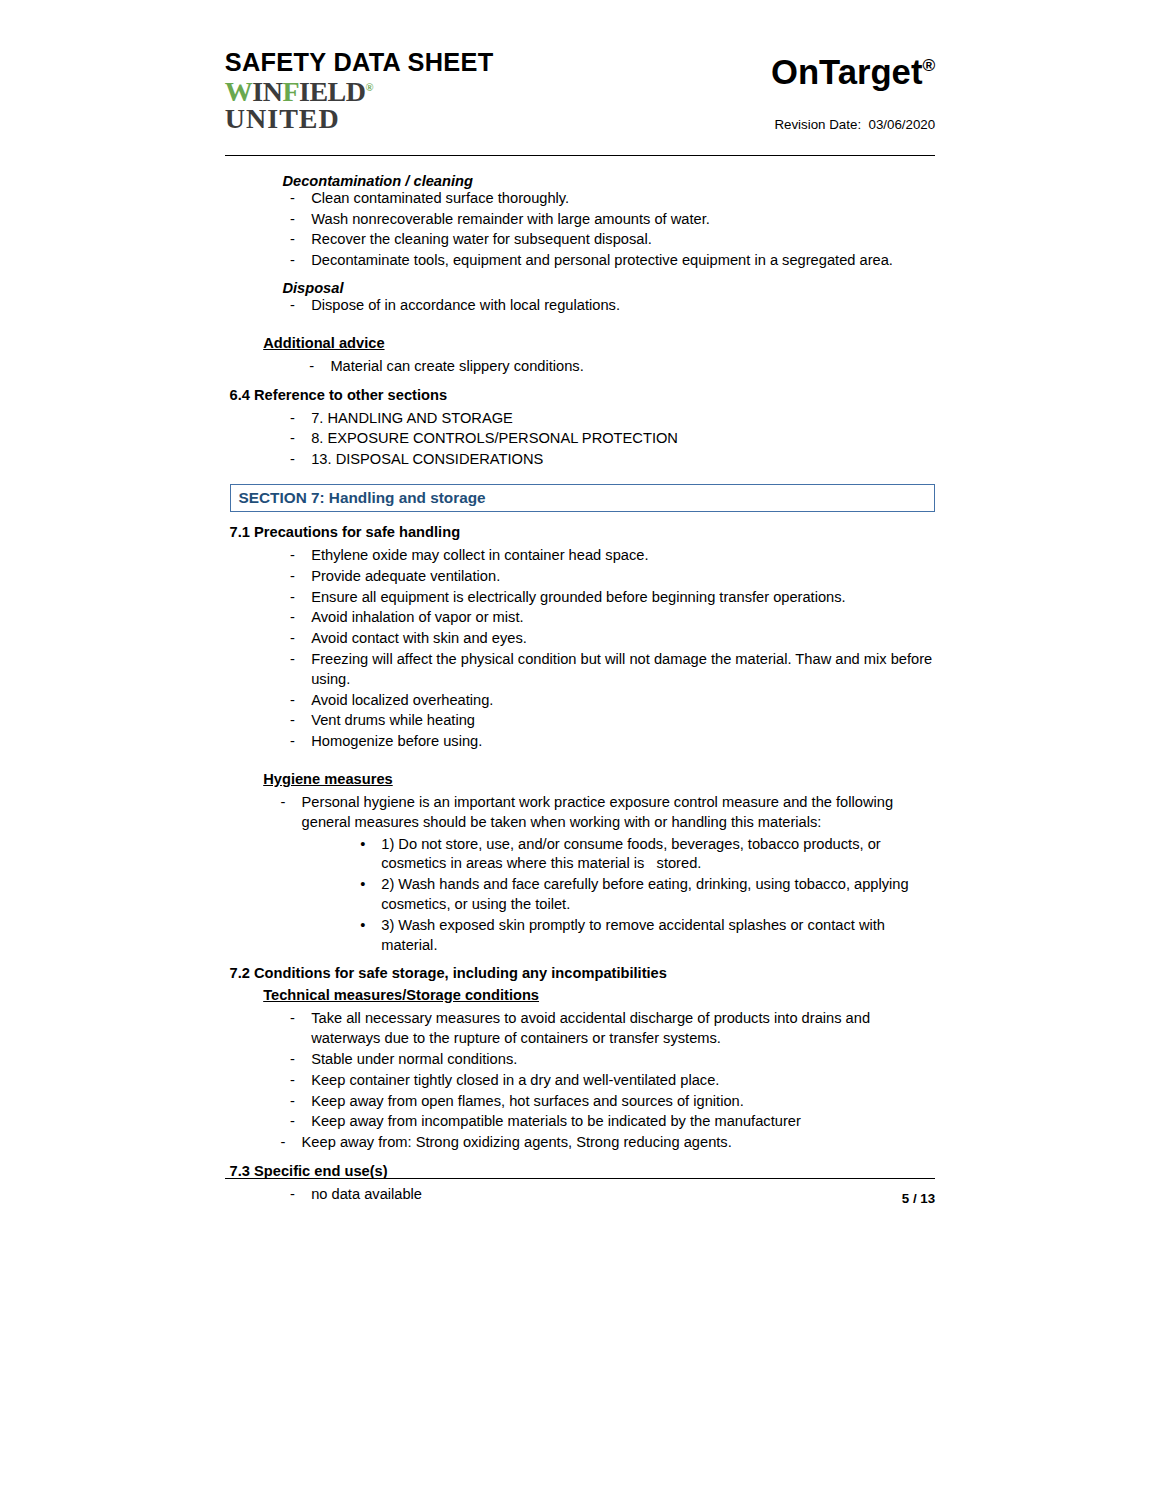SAFETY DATA SHEET
WIN FIELD®
UNITED
OnTarget®
Revision Date: 03/06/2020
Decontamination / cleaning
Clean contaminated surface thoroughly.
Wash nonrecoverable remainder with large amounts of water.
Recover the cleaning water for subsequent disposal.
Decontaminate tools, equipment and personal protective equipment in a segregated area.
Disposal
Dispose of in accordance with local regulations.
Additional advice
Material can create slippery conditions.
6.4 Reference to other sections
7. HANDLING AND STORAGE
8. EXPOSURE CONTROLS/PERSONAL PROTECTION
13. DISPOSAL CONSIDERATIONS
SECTION 7: Handling and storage
7.1 Precautions for safe handling
Ethylene oxide may collect in container head space.
Provide adequate ventilation.
Ensure all equipment is electrically grounded before beginning transfer operations.
Avoid inhalation of vapor or mist.
Avoid contact with skin and eyes.
Freezing will affect the physical condition but will not damage the material. Thaw and mix before using.
Avoid localized overheating.
Vent drums while heating
Homogenize before using.
Hygiene measures
Personal hygiene is an important work practice exposure control measure and the following general measures should be taken when working with or handling this materials:
1) Do not store, use, and/or consume foods, beverages, tobacco products, or cosmetics in areas where this material is stored.
2) Wash hands and face carefully before eating, drinking, using tobacco, applying cosmetics, or using the toilet.
3) Wash exposed skin promptly to remove accidental splashes or contact with material.
7.2 Conditions for safe storage, including any incompatibilities
Technical measures/Storage conditions
Take all necessary measures to avoid accidental discharge of products into drains and waterways due to the rupture of containers or transfer systems.
Stable under normal conditions.
Keep container tightly closed in a dry and well-ventilated place.
Keep away from open flames, hot surfaces and sources of ignition.
Keep away from incompatible materials to be indicated by the manufacturer
Keep away from: Strong oxidizing agents, Strong reducing agents.
7.3 Specific end use(s)
no data available
5 / 13